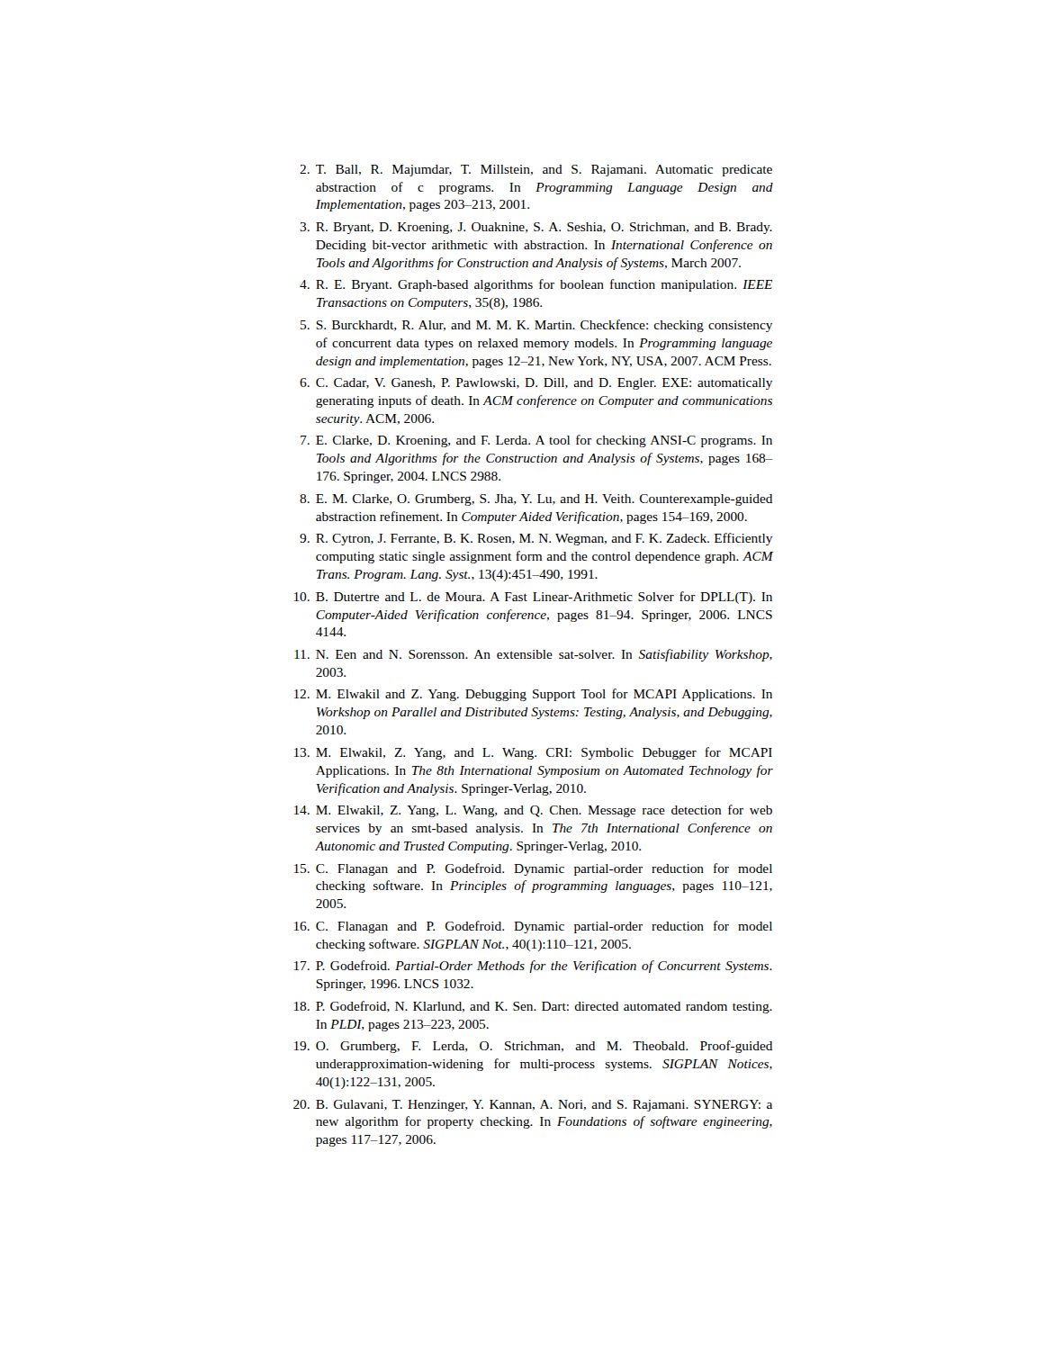T. Ball, R. Majumdar, T. Millstein, and S. Rajamani. Automatic predicate abstraction of c programs. In Programming Language Design and Implementation, pages 203–213, 2001.
R. Bryant, D. Kroening, J. Ouaknine, S. A. Seshia, O. Strichman, and B. Brady. Deciding bit-vector arithmetic with abstraction. In International Conference on Tools and Algorithms for Construction and Analysis of Systems, March 2007.
R. E. Bryant. Graph-based algorithms for boolean function manipulation. IEEE Transactions on Computers, 35(8), 1986.
S. Burckhardt, R. Alur, and M. M. K. Martin. Checkfence: checking consistency of concurrent data types on relaxed memory models. In Programming language design and implementation, pages 12–21, New York, NY, USA, 2007. ACM Press.
C. Cadar, V. Ganesh, P. Pawlowski, D. Dill, and D. Engler. EXE: automatically generating inputs of death. In ACM conference on Computer and communications security. ACM, 2006.
E. Clarke, D. Kroening, and F. Lerda. A tool for checking ANSI-C programs. In Tools and Algorithms for the Construction and Analysis of Systems, pages 168–176. Springer, 2004. LNCS 2988.
E. M. Clarke, O. Grumberg, S. Jha, Y. Lu, and H. Veith. Counterexample-guided abstraction refinement. In Computer Aided Verification, pages 154–169, 2000.
R. Cytron, J. Ferrante, B. K. Rosen, M. N. Wegman, and F. K. Zadeck. Efficiently computing static single assignment form and the control dependence graph. ACM Trans. Program. Lang. Syst., 13(4):451–490, 1991.
B. Dutertre and L. de Moura. A Fast Linear-Arithmetic Solver for DPLL(T). In Computer-Aided Verification conference, pages 81–94. Springer, 2006. LNCS 4144.
N. Een and N. Sorensson. An extensible sat-solver. In Satisfiability Workshop, 2003.
M. Elwakil and Z. Yang. Debugging Support Tool for MCAPI Applications. In Workshop on Parallel and Distributed Systems: Testing, Analysis, and Debugging, 2010.
M. Elwakil, Z. Yang, and L. Wang. CRI: Symbolic Debugger for MCAPI Applications. In The 8th International Symposium on Automated Technology for Verification and Analysis. Springer-Verlag, 2010.
M. Elwakil, Z. Yang, L. Wang, and Q. Chen. Message race detection for web services by an smt-based analysis. In The 7th International Conference on Autonomic and Trusted Computing. Springer-Verlag, 2010.
C. Flanagan and P. Godefroid. Dynamic partial-order reduction for model checking software. In Principles of programming languages, pages 110–121, 2005.
C. Flanagan and P. Godefroid. Dynamic partial-order reduction for model checking software. SIGPLAN Not., 40(1):110–121, 2005.
P. Godefroid. Partial-Order Methods for the Verification of Concurrent Systems. Springer, 1996. LNCS 1032.
P. Godefroid, N. Klarlund, and K. Sen. Dart: directed automated random testing. In PLDI, pages 213–223, 2005.
O. Grumberg, F. Lerda, O. Strichman, and M. Theobald. Proof-guided underapproximation-widening for multi-process systems. SIGPLAN Notices, 40(1):122–131, 2005.
B. Gulavani, T. Henzinger, Y. Kannan, A. Nori, and S. Rajamani. SYNERGY: a new algorithm for property checking. In Foundations of software engineering, pages 117–127, 2006.